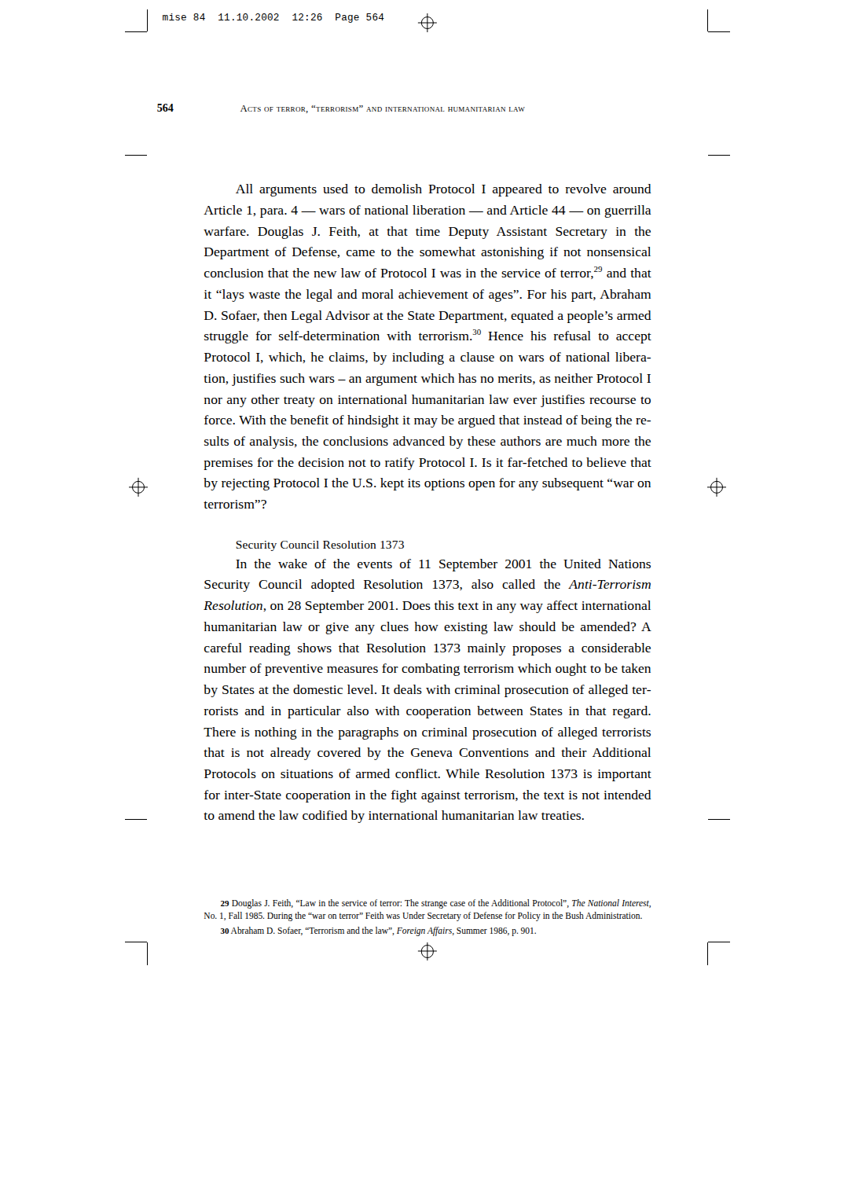mise 84 11.10.2002 12:26 Page 564
564 Acts of terror, “terrorism” and international humanitarian law
All arguments used to demolish Protocol I appeared to revolve around Article 1, para. 4 — wars of national liberation — and Article 44 — on guerrilla warfare. Douglas J. Feith, at that time Deputy Assistant Secretary in the Department of Defense, came to the somewhat astonishing if not nonsensical conclusion that the new law of Protocol I was in the service of terror,29 and that it “lays waste the legal and moral achievement of ages”. For his part, Abraham D. Sofaer, then Legal Advisor at the State Department, equated a people’s armed struggle for self-determination with terrorism.30 Hence his refusal to accept Protocol I, which, he claims, by including a clause on wars of national liberation, justifies such wars – an argument which has no merits, as neither Protocol I nor any other treaty on international humanitarian law ever justifies recourse to force. With the benefit of hindsight it may be argued that instead of being the results of analysis, the conclusions advanced by these authors are much more the premises for the decision not to ratify Protocol I. Is it far-fetched to believe that by rejecting Protocol I the U.S. kept its options open for any subsequent “war on terrorism”?
Security Council Resolution 1373
In the wake of the events of 11 September 2001 the United Nations Security Council adopted Resolution 1373, also called the Anti-Terrorism Resolution, on 28 September 2001. Does this text in any way affect international humanitarian law or give any clues how existing law should be amended? A careful reading shows that Resolution 1373 mainly proposes a considerable number of preventive measures for combating terrorism which ought to be taken by States at the domestic level. It deals with criminal prosecution of alleged terrorists and in particular also with cooperation between States in that regard. There is nothing in the paragraphs on criminal prosecution of alleged terrorists that is not already covered by the Geneva Conventions and their Additional Protocols on situations of armed conflict. While Resolution 1373 is important for inter-State cooperation in the fight against terrorism, the text is not intended to amend the law codified by international humanitarian law treaties.
29 Douglas J. Feith, “Law in the service of terror: The strange case of the Additional Protocol”, The National Interest, No. 1, Fall 1985. During the “war on terror” Feith was Under Secretary of Defense for Policy in the Bush Administration.
30 Abraham D. Sofaer, “Terrorism and the law”, Foreign Affairs, Summer 1986, p. 901.